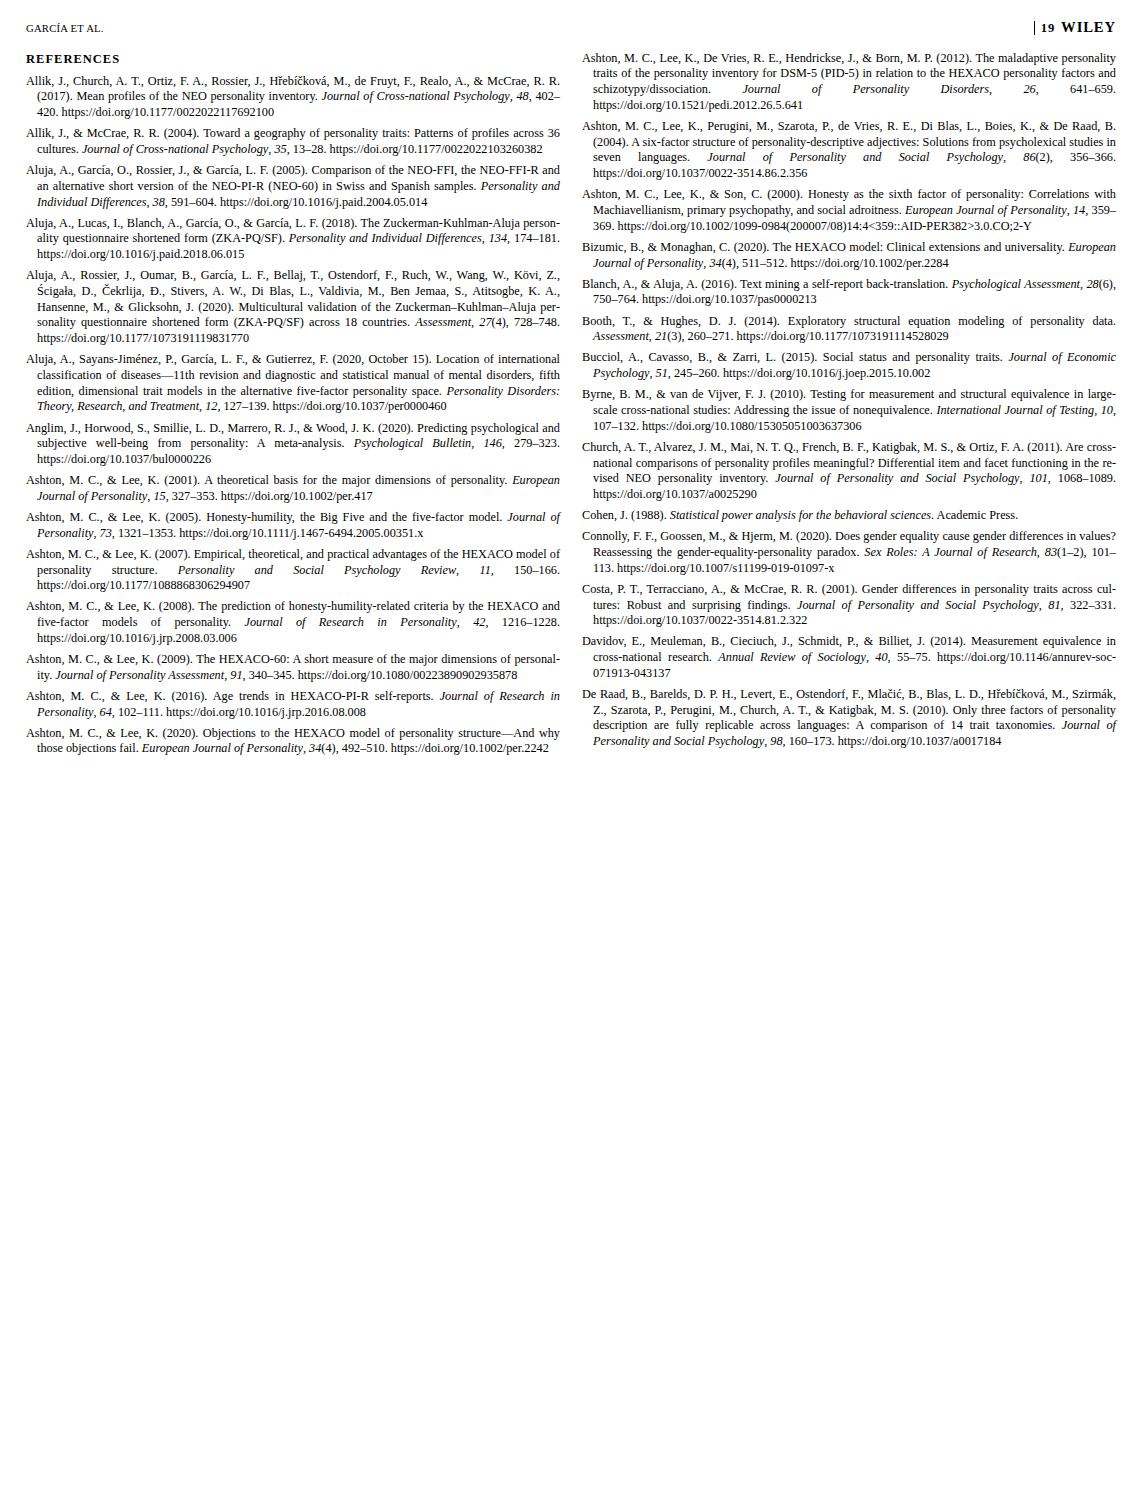GARCÍA et al.
19 WILEY
REFERENCES
Allik, J., Church, A. T., Ortiz, F. A., Rossier, J., Hřebíčková, M., de Fruyt, F., Realo, A., & McCrae, R. R. (2017). Mean profiles of the NEO personality inventory. Journal of Cross-national Psychology, 48, 402–420. https://doi.org/10.1177/0022022117692100
Allik, J., & McCrae, R. R. (2004). Toward a geography of personality traits: Patterns of profiles across 36 cultures. Journal of Cross-national Psychology, 35, 13–28. https://doi.org/10.1177/0022022103260382
Aluja, A., García, O., Rossier, J., & García, L. F. (2005). Comparison of the NEO-FFI, the NEO-FFI-R and an alternative short version of the NEO-PI-R (NEO-60) in Swiss and Spanish samples. Personality and Individual Differences, 38, 591–604. https://doi.org/10.1016/j.paid.2004.05.014
Aluja, A., Lucas, I., Blanch, A., García, O., & García, L. F. (2018). The Zuckerman-Kuhlman-Aluja personality questionnaire shortened form (ZKA-PQ/SF). Personality and Individual Differences, 134, 174–181. https://doi.org/10.1016/j.paid.2018.06.015
Aluja, A., Rossier, J., Oumar, B., García, L. F., Bellaj, T., Ostendorf, F., Ruch, W., Wang, W., Kövi, Z., Ścigała, D., Čekrlija, Ð., Stivers, A. W., Di Blas, L., Valdivia, M., Ben Jemaa, S., Atitsogbe, K. A., Hansenne, M., & Glicksohn, J. (2020). Multicultural validation of the Zuckerman–Kuhlman–Aluja personality questionnaire shortened form (ZKA-PQ/SF) across 18 countries. Assessment, 27(4), 728–748. https://doi.org/10.1177/1073191119831770
Aluja, A., Sayans-Jiménez, P., García, L. F., & Gutierrez, F. (2020, October 15). Location of international classification of diseases—11th revision and diagnostic and statistical manual of mental disorders, fifth edition, dimensional trait models in the alternative five-factor personality space. Personality Disorders: Theory, Research, and Treatment, 12, 127–139. https://doi.org/10.1037/per0000460
Anglim, J., Horwood, S., Smillie, L. D., Marrero, R. J., & Wood, J. K. (2020). Predicting psychological and subjective well-being from personality: A meta-analysis. Psychological Bulletin, 146, 279–323. https://doi.org/10.1037/bul0000226
Ashton, M. C., & Lee, K. (2001). A theoretical basis for the major dimensions of personality. European Journal of Personality, 15, 327–353. https://doi.org/10.1002/per.417
Ashton, M. C., & Lee, K. (2005). Honesty-humility, the Big Five and the five-factor model. Journal of Personality, 73, 1321–1353. https://doi.org/10.1111/j.1467-6494.2005.00351.x
Ashton, M. C., & Lee, K. (2007). Empirical, theoretical, and practical advantages of the HEXACO model of personality structure. Personality and Social Psychology Review, 11, 150–166. https://doi.org/10.1177/1088868306294907
Ashton, M. C., & Lee, K. (2008). The prediction of honesty-humility-related criteria by the HEXACO and five-factor models of personality. Journal of Research in Personality, 42, 1216–1228. https://doi.org/10.1016/j.jrp.2008.03.006
Ashton, M. C., & Lee, K. (2009). The HEXACO-60: A short measure of the major dimensions of personality. Journal of Personality Assessment, 91, 340–345. https://doi.org/10.1080/00223890902935878
Ashton, M. C., & Lee, K. (2016). Age trends in HEXACO-PI-R self-reports. Journal of Research in Personality, 64, 102–111. https://doi.org/10.1016/j.jrp.2016.08.008
Ashton, M. C., & Lee, K. (2020). Objections to the HEXACO model of personality structure—And why those objections fail. European Journal of Personality, 34(4), 492–510. https://doi.org/10.1002/per.2242
Ashton, M. C., Lee, K., De Vries, R. E., Hendrickse, J., & Born, M. P. (2012). The maladaptive personality traits of the personality inventory for DSM-5 (PID-5) in relation to the HEXACO personality factors and schizotypy/dissociation. Journal of Personality Disorders, 26, 641–659. https://doi.org/10.1521/pedi.2012.26.5.641
Ashton, M. C., Lee, K., Perugini, M., Szarota, P., de Vries, R. E., Di Blas, L., Boies, K., & De Raad, B. (2004). A six-factor structure of personality-descriptive adjectives: Solutions from psycholexical studies in seven languages. Journal of Personality and Social Psychology, 86(2), 356–366. https://doi.org/10.1037/0022-3514.86.2.356
Ashton, M. C., Lee, K., & Son, C. (2000). Honesty as the sixth factor of personality: Correlations with Machiavellianism, primary psychopathy, and social adroitness. European Journal of Personality, 14, 359–369. https://doi.org/10.1002/1099-0984(200007/08)14:4<359::AID-PER382>3.0.CO;2-Y
Bizumic, B., & Monaghan, C. (2020). The HEXACO model: Clinical extensions and universality. European Journal of Personality, 34(4), 511–512. https://doi.org/10.1002/per.2284
Blanch, A., & Aluja, A. (2016). Text mining a self-report back-translation. Psychological Assessment, 28(6), 750–764. https://doi.org/10.1037/pas0000213
Booth, T., & Hughes, D. J. (2014). Exploratory structural equation modeling of personality data. Assessment, 21(3), 260–271. https://doi.org/10.1177/1073191114528029
Bucciol, A., Cavasso, B., & Zarri, L. (2015). Social status and personality traits. Journal of Economic Psychology, 51, 245–260. https://doi.org/10.1016/j.joep.2015.10.002
Byrne, B. M., & van de Vijver, F. J. (2010). Testing for measurement and structural equivalence in large-scale cross-national studies: Addressing the issue of nonequivalence. International Journal of Testing, 10, 107–132. https://doi.org/10.1080/15305051003637306
Church, A. T., Alvarez, J. M., Mai, N. T. Q., French, B. F., Katigbak, M. S., & Ortiz, F. A. (2011). Are cross-national comparisons of personality profiles meaningful? Differential item and facet functioning in the revised NEO personality inventory. Journal of Personality and Social Psychology, 101, 1068–1089. https://doi.org/10.1037/a0025290
Cohen, J. (1988). Statistical power analysis for the behavioral sciences. Academic Press.
Connolly, F. F., Goossen, M., & Hjerm, M. (2020). Does gender equality cause gender differences in values? Reassessing the gender-equality-personality paradox. Sex Roles: A Journal of Research, 83(1–2), 101–113. https://doi.org/10.1007/s11199-019-01097-x
Costa, P. T., Terracciano, A., & McCrae, R. R. (2001). Gender differences in personality traits across cultures: Robust and surprising findings. Journal of Personality and Social Psychology, 81, 322–331. https://doi.org/10.1037/0022-3514.81.2.322
Davidov, E., Meuleman, B., Cieciuch, J., Schmidt, P., & Billiet, J. (2014). Measurement equivalence in cross-national research. Annual Review of Sociology, 40, 55–75. https://doi.org/10.1146/annurev-soc-071913-043137
De Raad, B., Barelds, D. P. H., Levert, E., Ostendorf, F., Mlačić, B., Blas, L. D., Hřebíčková, M., Szirmák, Z., Szarota, P., Perugini, M., Church, A. T., & Katigbak, M. S. (2010). Only three factors of personality description are fully replicable across languages: A comparison of 14 trait taxonomies. Journal of Personality and Social Psychology, 98, 160–173. https://doi.org/10.1037/a0017184